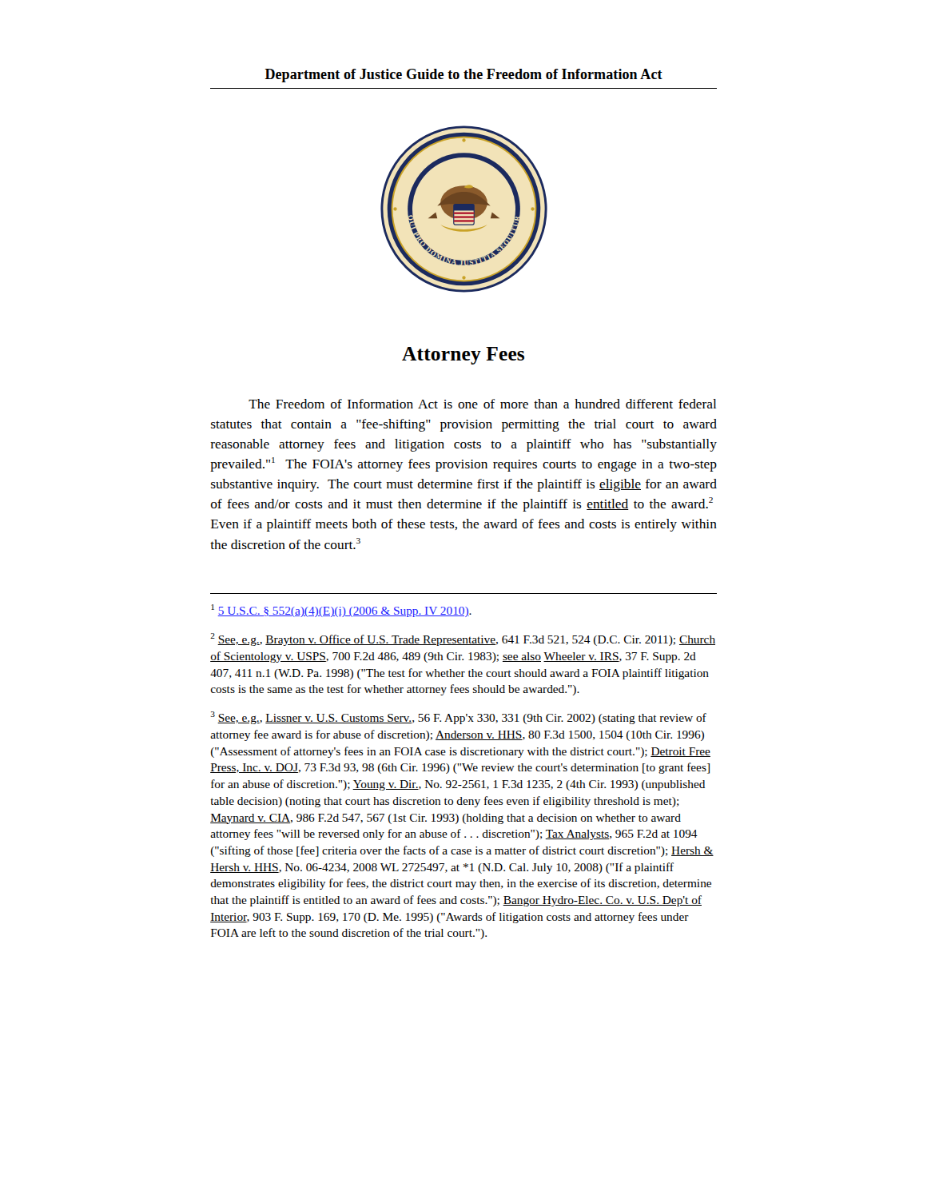Department of Justice Guide to the Freedom of Information Act
DEPARTMENT OF JUSTICE QUI PRO DOMINA JUSTITIA SEQUITUR
Attorney Fees
The Freedom of Information Act is one of more than a hundred different federal statutes that contain a "fee-shifting" provision permitting the trial court to award reasonable attorney fees and litigation costs to a plaintiff who has "substantially prevailed."1 The FOIA's attorney fees provision requires courts to engage in a two-step substantive inquiry. The court must determine first if the plaintiff is eligible for an award of fees and/or costs and it must then determine if the plaintiff is entitled to the award.2 Even if a plaintiff meets both of these tests, the award of fees and costs is entirely within the discretion of the court.3
1 5 U.S.C. § 552(a)(4)(E)(i) (2006 & Supp. IV 2010).
2 See, e.g., Brayton v. Office of U.S. Trade Representative, 641 F.3d 521, 524 (D.C. Cir. 2011); Church of Scientology v. USPS, 700 F.2d 486, 489 (9th Cir. 1983); see also Wheeler v. IRS, 37 F. Supp. 2d 407, 411 n.1 (W.D. Pa. 1998) ("The test for whether the court should award a FOIA plaintiff litigation costs is the same as the test for whether attorney fees should be awarded.").
3 See, e.g., Lissner v. U.S. Customs Serv., 56 F. App'x 330, 331 (9th Cir. 2002) (stating that review of attorney fee award is for abuse of discretion); Anderson v. HHS, 80 F.3d 1500, 1504 (10th Cir. 1996) ("Assessment of attorney's fees in an FOIA case is discretionary with the district court."); Detroit Free Press, Inc. v. DOJ, 73 F.3d 93, 98 (6th Cir. 1996) ("We review the court's determination [to grant fees] for an abuse of discretion."); Young v. Dir., No. 92-2561, 1 F.3d 1235, 2 (4th Cir. 1993) (unpublished table decision) (noting that court has discretion to deny fees even if eligibility threshold is met); Maynard v. CIA, 986 F.2d 547, 567 (1st Cir. 1993) (holding that a decision on whether to award attorney fees "will be reversed only for an abuse of . . . discretion"); Tax Analysts, 965 F.2d at 1094 ("sifting of those [fee] criteria over the facts of a case is a matter of district court discretion"); Hersh & Hersh v. HHS, No. 06-4234, 2008 WL 2725497, at *1 (N.D. Cal. July 10, 2008) ("If a plaintiff demonstrates eligibility for fees, the district court may then, in the exercise of its discretion, determine that the plaintiff is entitled to an award of fees and costs."); Bangor Hydro-Elec. Co. v. U.S. Dep't of Interior, 903 F. Supp. 169, 170 (D. Me. 1995) ("Awards of litigation costs and attorney fees under FOIA are left to the sound discretion of the trial court.").